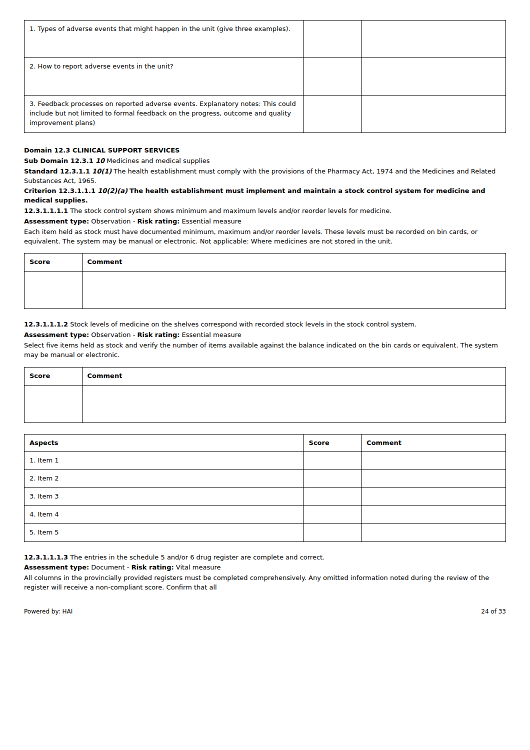| 1. Types of adverse events that might happen in the unit (give three examples). | | |
| 2. How to report adverse events in the unit? | | |
| 3. Feedback processes on reported adverse events. Explanatory notes: This could include but not limited to formal feedback on the progress, outcome and quality improvement plans) | | |
Domain 12.3 CLINICAL SUPPORT SERVICES
Sub Domain 12.3.1 10 Medicines and medical supplies
Standard 12.3.1.1 10(1) The health establishment must comply with the provisions of the Pharmacy Act, 1974 and the Medicines and Related Substances Act, 1965.
Criterion 12.3.1.1.1 10(2)(a) The health establishment must implement and maintain a stock control system for medicine and medical supplies.
12.3.1.1.1.1 The stock control system shows minimum and maximum levels and/or reorder levels for medicine.
Assessment type: Observation - Risk rating: Essential measure
Each item held as stock must have documented minimum, maximum and/or reorder levels. These levels must be recorded on bin cards, or equivalent. The system may be manual or electronic. Not applicable: Where medicines are not stored in the unit.
| Score | Comment |
| --- | --- |
12.3.1.1.1.2 Stock levels of medicine on the shelves correspond with recorded stock levels in the stock control system.
Assessment type: Observation - Risk rating: Essential measure
Select five items held as stock and verify the number of items available against the balance indicated on the bin cards or equivalent. The system may be manual or electronic.
| Score | Comment |
| --- | --- |
| Aspects | Score | Comment |
| --- | --- | --- |
| 1. Item 1 | | |
| 2. Item 2 | | |
| 3. Item 3 | | |
| 4. Item 4 | | |
| 5. Item 5 | | |
12.3.1.1.1.3 The entries in the schedule 5 and/or 6 drug register are complete and correct.
Assessment type: Document - Risk rating: Vital measure
All columns in the provincially provided registers must be completed comprehensively. Any omitted information noted during the review of the register will receive a non-compliant score. Confirm that all
Powered by: HAI 24 of 33